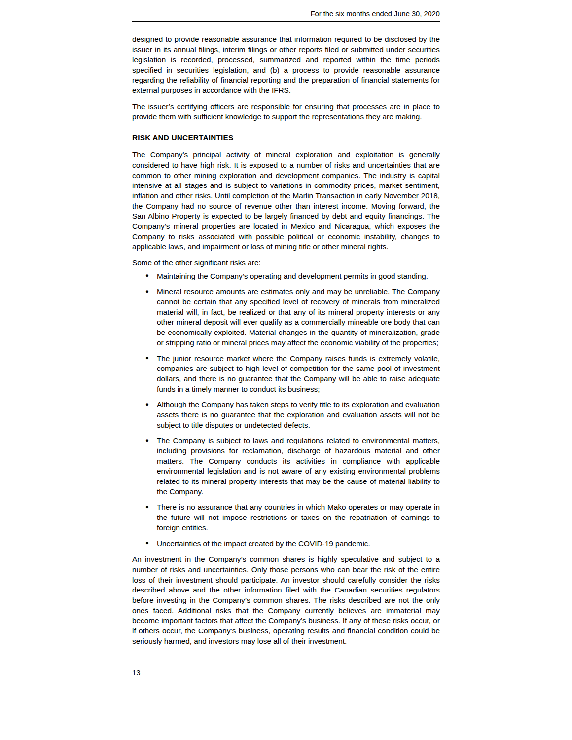For the six months ended June 30, 2020
designed to provide reasonable assurance that information required to be disclosed by the issuer in its annual filings, interim filings or other reports filed or submitted under securities legislation is recorded, processed, summarized and reported within the time periods specified in securities legislation, and (b) a process to provide reasonable assurance regarding the reliability of financial reporting and the preparation of financial statements for external purposes in accordance with the IFRS.
The issuer’s certifying officers are responsible for ensuring that processes are in place to provide them with sufficient knowledge to support the representations they are making.
RISK AND UNCERTAINTIES
The Company’s principal activity of mineral exploration and exploitation is generally considered to have high risk. It is exposed to a number of risks and uncertainties that are common to other mining exploration and development companies. The industry is capital intensive at all stages and is subject to variations in commodity prices, market sentiment, inflation and other risks. Until completion of the Marlin Transaction in early November 2018, the Company had no source of revenue other than interest income. Moving forward, the San Albino Property is expected to be largely financed by debt and equity financings. The Company’s mineral properties are located in Mexico and Nicaragua, which exposes the Company to risks associated with possible political or economic instability, changes to applicable laws, and impairment or loss of mining title or other mineral rights.
Some of the other significant risks are:
Maintaining the Company’s operating and development permits in good standing.
Mineral resource amounts are estimates only and may be unreliable. The Company cannot be certain that any specified level of recovery of minerals from mineralized material will, in fact, be realized or that any of its mineral property interests or any other mineral deposit will ever qualify as a commercially mineable ore body that can be economically exploited. Material changes in the quantity of mineralization, grade or stripping ratio or mineral prices may affect the economic viability of the properties;
The junior resource market where the Company raises funds is extremely volatile, companies are subject to high level of competition for the same pool of investment dollars, and there is no guarantee that the Company will be able to raise adequate funds in a timely manner to conduct its business;
Although the Company has taken steps to verify title to its exploration and evaluation assets there is no guarantee that the exploration and evaluation assets will not be subject to title disputes or undetected defects.
The Company is subject to laws and regulations related to environmental matters, including provisions for reclamation, discharge of hazardous material and other matters. The Company conducts its activities in compliance with applicable environmental legislation and is not aware of any existing environmental problems related to its mineral property interests that may be the cause of material liability to the Company.
There is no assurance that any countries in which Mako operates or may operate in the future will not impose restrictions or taxes on the repatriation of earnings to foreign entities.
Uncertainties of the impact created by the COVID-19 pandemic.
An investment in the Company’s common shares is highly speculative and subject to a number of risks and uncertainties. Only those persons who can bear the risk of the entire loss of their investment should participate. An investor should carefully consider the risks described above and the other information filed with the Canadian securities regulators before investing in the Company’s common shares. The risks described are not the only ones faced. Additional risks that the Company currently believes are immaterial may become important factors that affect the Company’s business. If any of these risks occur, or if others occur, the Company’s business, operating results and financial condition could be seriously harmed, and investors may lose all of their investment.
13